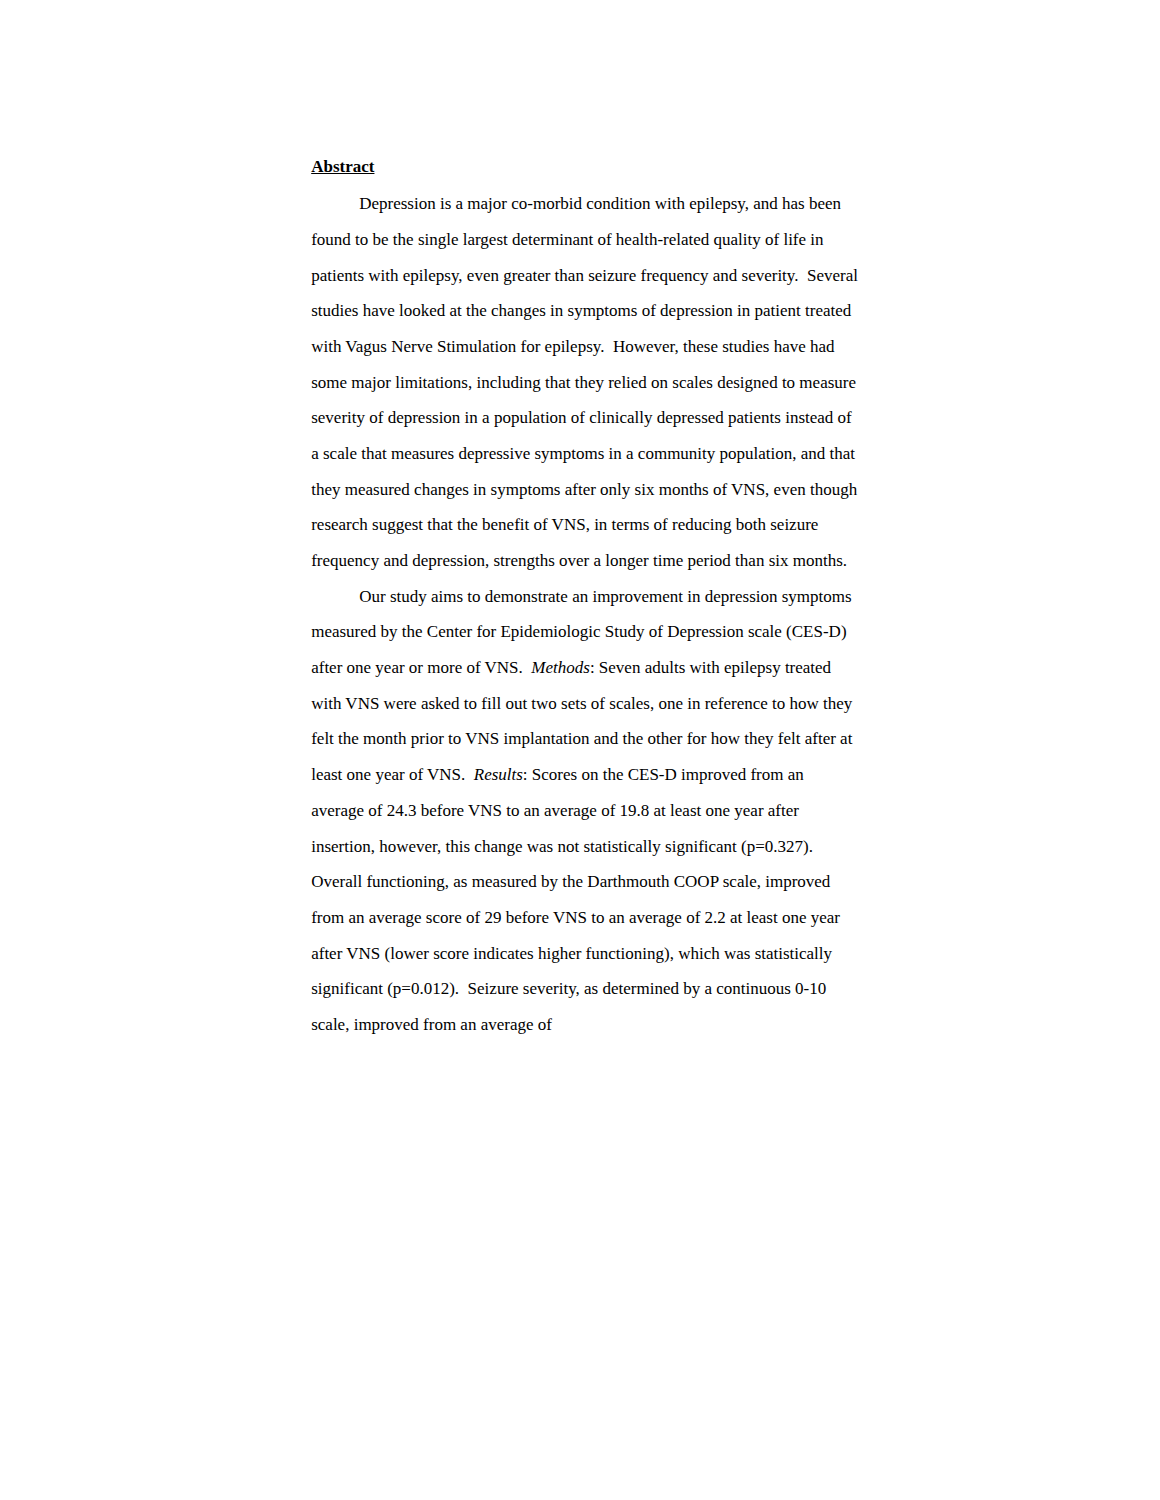Abstract
Depression is a major co-morbid condition with epilepsy, and has been found to be the single largest determinant of health-related quality of life in patients with epilepsy, even greater than seizure frequency and severity. Several studies have looked at the changes in symptoms of depression in patient treated with Vagus Nerve Stimulation for epilepsy. However, these studies have had some major limitations, including that they relied on scales designed to measure severity of depression in a population of clinically depressed patients instead of a scale that measures depressive symptoms in a community population, and that they measured changes in symptoms after only six months of VNS, even though research suggest that the benefit of VNS, in terms of reducing both seizure frequency and depression, strengths over a longer time period than six months.
Our study aims to demonstrate an improvement in depression symptoms measured by the Center for Epidemiologic Study of Depression scale (CES-D) after one year or more of VNS. Methods: Seven adults with epilepsy treated with VNS were asked to fill out two sets of scales, one in reference to how they felt the month prior to VNS implantation and the other for how they felt after at least one year of VNS. Results: Scores on the CES-D improved from an average of 24.3 before VNS to an average of 19.8 at least one year after insertion, however, this change was not statistically significant (p=0.327). Overall functioning, as measured by the Darthmouth COOP scale, improved from an average score of 29 before VNS to an average of 2.2 at least one year after VNS (lower score indicates higher functioning), which was statistically significant (p=0.012). Seizure severity, as determined by a continuous 0-10 scale, improved from an average of